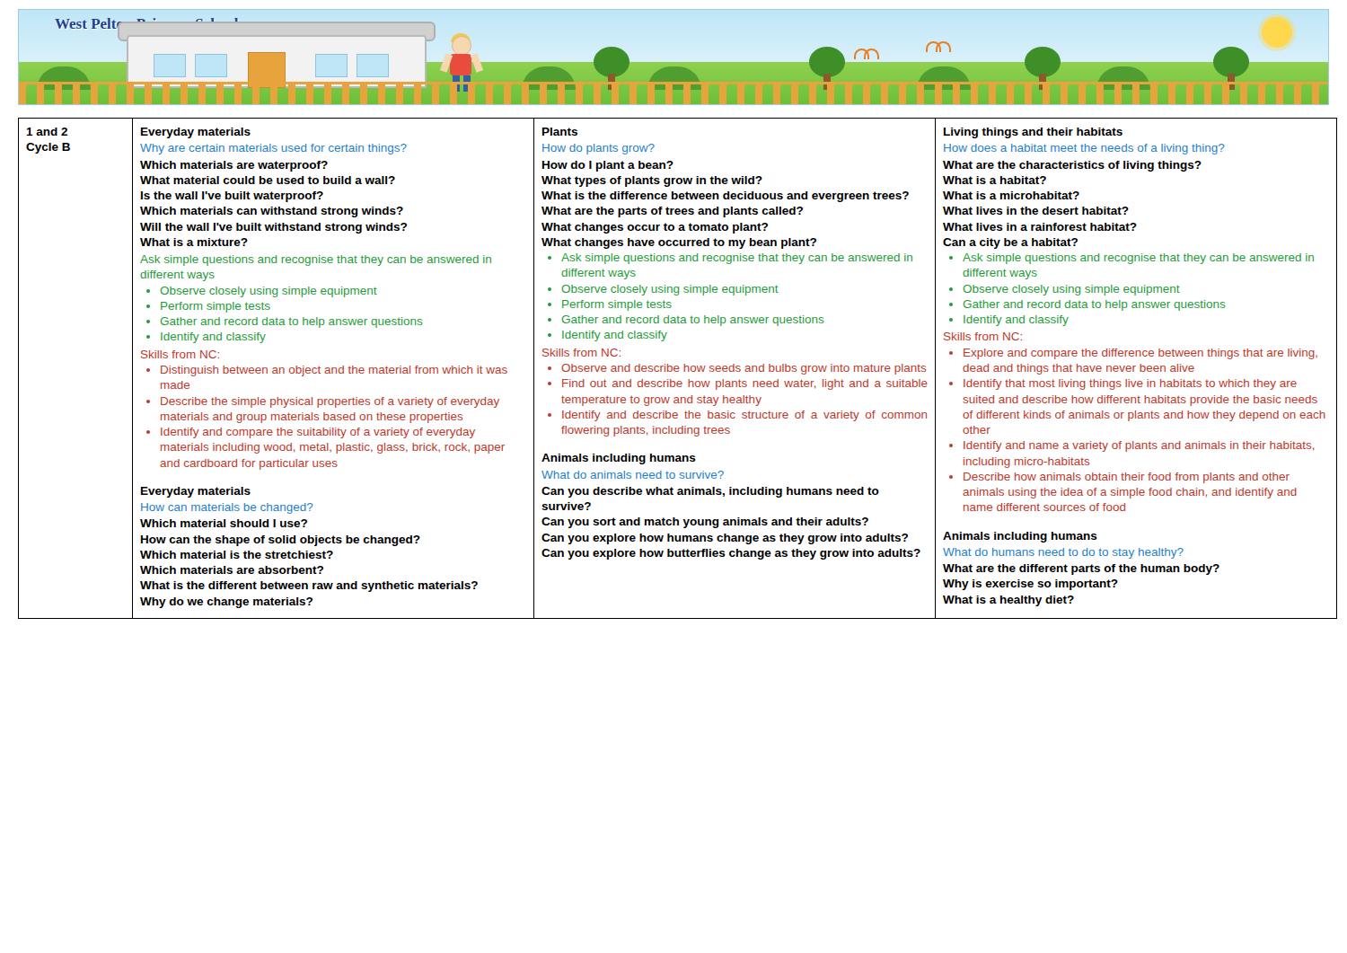West Pelton Primary School
| 1 and 2 Cycle B | Everyday materials Why are certain materials used for certain things? Which materials are waterproof? What material could be used to build a wall? Is the wall I've built waterproof? Which materials can withstand strong winds? Will the wall I've built withstand strong winds? What is a mixture? Ask simple questions and recognise that they can be answered in different ways Observe closely using simple equipment Perform simple tests Gather and record data to help answer questions Identify and classify Skills from NC: Distinguish between an object and the material from which it was made Describe the simple physical properties of a variety of everyday materials and group materials based on these properties Identify and compare the suitability of a variety of everyday materials including wood, metal, plastic, glass, brick, rock, paper and cardboard for particular uses Everyday materials How can materials be changed? Which material should I use? How can the shape of solid objects be changed? Which material is the stretchiest? Which materials are absorbent? What is the different between raw and synthetic materials? Why do we change materials? | Plants How do plants grow? How do I plant a bean? What types of plants grow in the wild? What is the difference between deciduous and evergreen trees? What are the parts of trees and plants called? What changes occur to a tomato plant? What changes have occurred to my bean plant? Ask simple questions and recognise that they can be answered in different ways Observe closely using simple equipment Perform simple tests Gather and record data to help answer questions Identify and classify Skills from NC: Observe and describe how seeds and bulbs grow into mature plants Find out and describe how plants need water, light and a suitable temperature to grow and stay healthy Identify and describe the basic structure of a variety of common flowering plants, including trees Animals including humans What do animals need to survive? Can you describe what animals, including humans need to survive? Can you sort and match young animals and their adults? Can you explore how humans change as they grow into adults? Can you explore how butterflies change as they grow into adults? | Living things and their habitats How does a habitat meet the needs of a living thing? What are the characteristics of living things? What is a habitat? What is a microhabitat? What lives in the desert habitat? What lives in a rainforest habitat? Can a city be a habitat? Ask simple questions and recognise that they can be answered in different ways Observe closely using simple equipment Gather and record data to help answer questions Identify and classify Skills from NC: Explore and compare the difference between things that are living, dead and things that have never been alive Identify that most living things live in habitats to which they are suited and describe how different habitats provide the basic needs of different kinds of animals or plants and how they depend on each other Identify and name a variety of plants and animals in their habitats, including micro-habitats Describe how animals obtain their food from plants and other animals using the idea of a simple food chain, and identify and name different sources of food Animals including humans What do humans need to do to stay healthy? What are the different parts of the human body? Why is exercise so important? What is a healthy diet? |